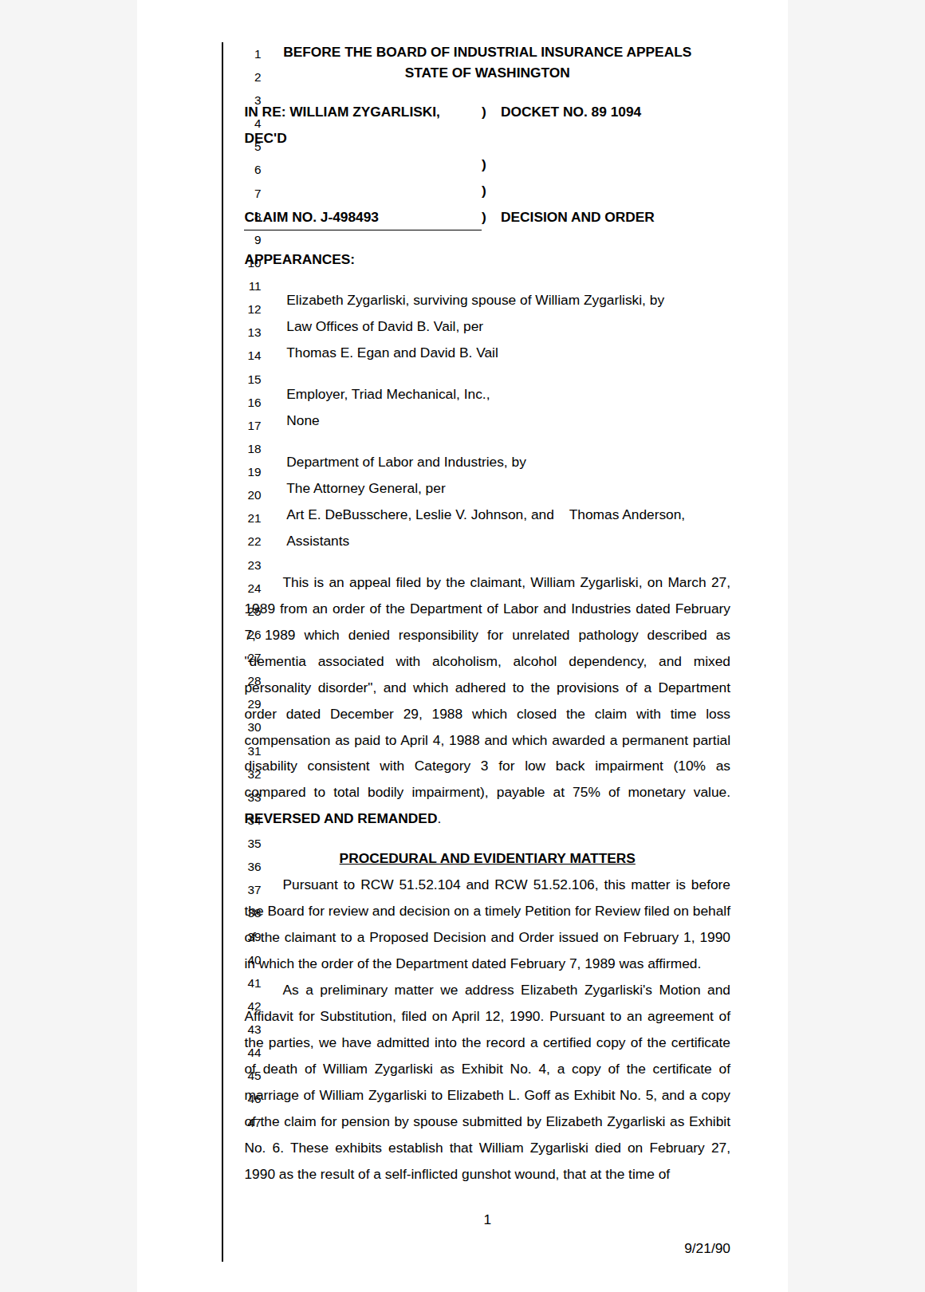1
2
3
4
5
6
7
8
9
10
11
12
13
14
15
16
17
18
19
20
21
22
23
24
25
26
27
28
29
30
31
32
33
34
35
36
37
38
39
40
41
42
43
44
45
46
47
BEFORE THE BOARD OF INDUSTRIAL INSURANCE APPEALS
STATE OF WASHINGTON
| IN RE: WILLIAM ZYGARLISKI, DEC'D | ) | DOCKET NO. 89 1094 |
| | ) | |
| | ) | |
| CLAIM NO. J-498493 | ) | DECISION AND ORDER |
APPEARANCES:
Elizabeth Zygarliski, surviving spouse of William Zygarliski, by
Law Offices of David B. Vail, per
Thomas E. Egan and David B. Vail
Employer, Triad Mechanical, Inc.,
None
Department of Labor and Industries, by
The Attorney General, per
Art E. DeBusschere, Leslie V. Johnson, and Thomas Anderson, Assistants
This is an appeal filed by the claimant, William Zygarliski, on March 27, 1989 from an order of the Department of Labor and Industries dated February 7, 1989 which denied responsibility for unrelated pathology described as "dementia associated with alcoholism, alcohol dependency, and mixed personality disorder", and which adhered to the provisions of a Department order dated December 29, 1988 which closed the claim with time loss compensation as paid to April 4, 1988 and which awarded a permanent partial disability consistent with Category 3 for low back impairment (10% as compared to total bodily impairment), payable at 75% of monetary value. REVERSED AND REMANDED.
PROCEDURAL AND EVIDENTIARY MATTERS
Pursuant to RCW 51.52.104 and RCW 51.52.106, this matter is before the Board for review and decision on a timely Petition for Review filed on behalf of the claimant to a Proposed Decision and Order issued on February 1, 1990 in which the order of the Department dated February 7, 1989 was affirmed.
As a preliminary matter we address Elizabeth Zygarliski's Motion and Affidavit for Substitution, filed on April 12, 1990. Pursuant to an agreement of the parties, we have admitted into the record a certified copy of the certificate of death of William Zygarliski as Exhibit No. 4, a copy of the certificate of marriage of William Zygarliski to Elizabeth L. Goff as Exhibit No. 5, and a copy of the claim for pension by spouse submitted by Elizabeth Zygarliski as Exhibit No. 6. These exhibits establish that William Zygarliski died on February 27, 1990 as the result of a self-inflicted gunshot wound, that at the time of
1
9/21/90